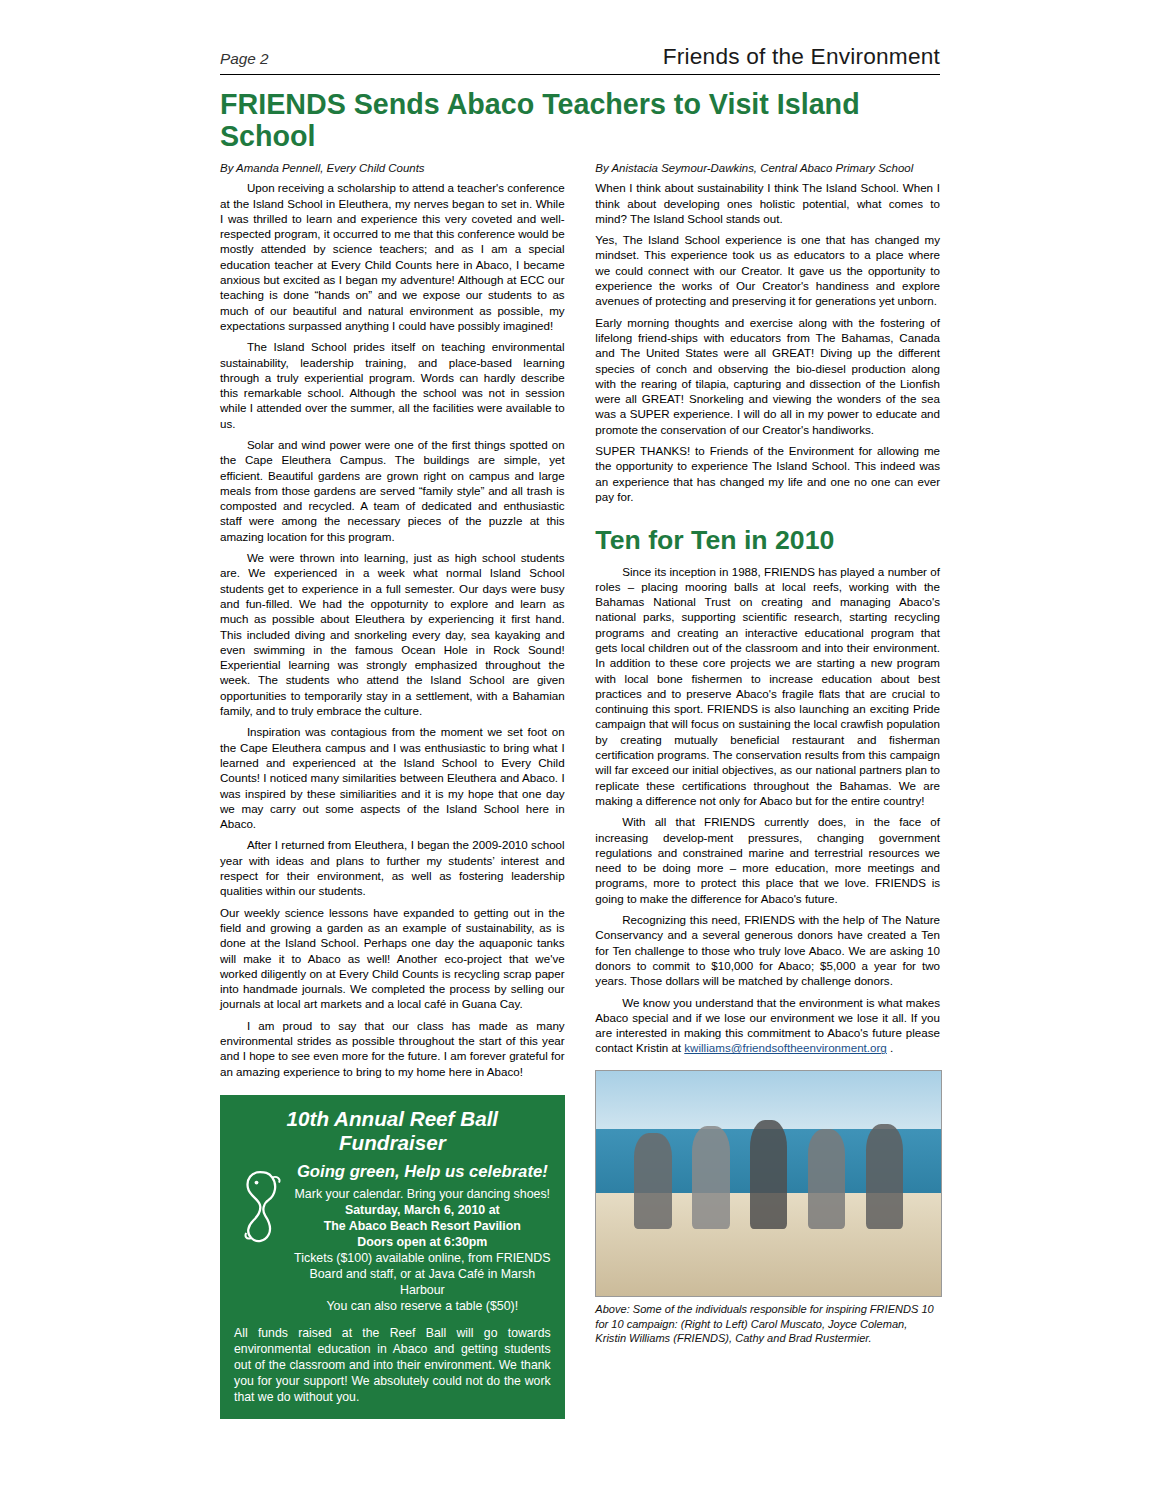Page 2
Friends of the Environment
FRIENDS Sends Abaco Teachers to Visit Island School
By Amanda Pennell, Every Child Counts
Upon receiving a scholarship to attend a teacher's conference at the Island School in Eleuthera, my nerves began to set in. While I was thrilled to learn and experience this very coveted and well-respected program, it occurred to me that this conference would be mostly attended by science teachers; and as I am a special education teacher at Every Child Counts here in Abaco, I became anxious but excited as I began my adventure! Although at ECC our teaching is done “hands on” and we expose our students to as much of our beautiful and natural environment as possible, my expectations surpassed anything I could have possibly imagined!
The Island School prides itself on teaching environmental sustainability, leadership training, and place-based learning through a truly experiential program. Words can hardly describe this remarkable school. Although the school was not in session while I attended over the summer, all the facilities were available to us.
Solar and wind power were one of the first things spotted on the Cape Eleuthera Campus. The buildings are simple, yet efficient. Beautiful gardens are grown right on campus and large meals from those gardens are served “family style” and all trash is composted and recycled. A team of dedicated and enthusiastic staff were among the necessary pieces of the puzzle at this amazing location for this program.
We were thrown into learning, just as high school students are. We experienced in a week what normal Island School students get to experience in a full semester. Our days were busy and fun-filled. We had the oppoturnity to explore and learn as much as possible about Eleuthera by experiencing it first hand. This included diving and snorkeling every day, sea kayaking and even swimming in the famous Ocean Hole in Rock Sound! Experiential learning was strongly emphasized throughout the week. The students who attend the Island School are given opportunities to temporarily stay in a settlement, with a Bahamian family, and to truly embrace the culture.
Inspiration was contagious from the moment we set foot on the Cape Eleuthera campus and I was enthusiastic to bring what I learned and experienced at the Island School to Every Child Counts! I noticed many similarities between Eleuthera and Abaco. I was inspired by these similiarities and it is my hope that one day we may carry out some aspects of the Island School here in Abaco.
After I returned from Eleuthera, I began the 2009-2010 school year with ideas and plans to further my students’ interest and respect for their environment, as well as fostering leadership qualities within our students.
Our weekly science lessons have expanded to getting out in the field and growing a garden as an example of sustainability, as is done at the Island School. Perhaps one day the aquaponic tanks will make it to Abaco as well! Another eco-project that we've worked diligently on at Every Child Counts is recycling scrap paper into handmade journals. We completed the process by selling our journals at local art markets and a local café in Guana Cay.
I am proud to say that our class has made as many environmental strides as possible throughout the start of this year and I hope to see even more for the future. I am forever grateful for an amazing experience to bring to my home here in Abaco!
10th Annual Reef Ball Fundraiser
Going green, Help us celebrate!
Mark your calendar. Bring your dancing shoes!
Saturday, March 6, 2010 at
The Abaco Beach Resort Pavilion
Doors open at 6:30pm
Tickets ($100) available online, from FRIENDS Board and staff, or at Java Café in Marsh Harbour
You can also reserve a table ($50)!
All funds raised at the Reef Ball will go towards environmental education in Abaco and getting students out of the classroom and into their environment. We thank you for your support! We absolutely could not do the work that we do without you.
By Anistacia Seymour-Dawkins, Central Abaco Primary School
When I think about sustainability I think The Island School. When I think about developing ones holistic potential, what comes to mind? The Island School stands out.
Yes, The Island School experience is one that has changed my mindset. This experience took us as educators to a place where we could connect with our Creator. It gave us the opportunity to experience the works of Our Creator's handiness and explore avenues of protecting and preserving it for generations yet unborn.
Early morning thoughts and exercise along with the fostering of lifelong friend-ships with educators from The Bahamas, Canada and The United States were all GREAT! Diving up the different species of conch and observing the bio-diesel production along with the rearing of tilapia, capturing and dissection of the Lionfish were all GREAT! Snorkeling and viewing the wonders of the sea was a SUPER experience. I will do all in my power to educate and promote the conservation of our Creator's handiworks.
SUPER THANKS! to Friends of the Environment for allowing me the opportunity to experience The Island School. This indeed was an experience that has changed my life and one no one can ever pay for.
Ten for Ten in 2010
Since its inception in 1988, FRIENDS has played a number of roles – placing mooring balls at local reefs, working with the Bahamas National Trust on creating and managing Abaco's national parks, supporting scientific research, starting recycling programs and creating an interactive educational program that gets local children out of the classroom and into their environment. In addition to these core projects we are starting a new program with local bone fishermen to increase education about best practices and to preserve Abaco's fragile flats that are crucial to continuing this sport. FRIENDS is also launching an exciting Pride campaign that will focus on sustaining the local crawfish population by creating mutually beneficial restaurant and fisherman certification programs. The conservation results from this campaign will far exceed our initial objectives, as our national partners plan to replicate these certifications throughout the Bahamas. We are making a difference not only for Abaco but for the entire country!
With all that FRIENDS currently does, in the face of increasing develop-ment pressures, changing government regulations and constrained marine and terrestrial resources we need to be doing more – more education, more meetings and programs, more to protect this place that we love. FRIENDS is going to make the difference for Abaco's future.
Recognizing this need, FRIENDS with the help of The Nature Conservancy and a several generous donors have created a Ten for Ten challenge to those who truly love Abaco. We are asking 10 donors to commit to $10,000 for Abaco; $5,000 a year for two years. Those dollars will be matched by challenge donors.
We know you understand that the environment is what makes Abaco special and if we lose our environment we lose it all. If you are interested in making this commitment to Abaco's future please contact Kristin at kwilliams@friendsoftheenvironment.org .
Above: Some of the individuals responsible for inspiring FRIENDS 10 for 10 campaign: (Right to Left) Carol Muscato, Joyce Coleman, Kristin Williams (FRIENDS), Cathy and Brad Rustermier.